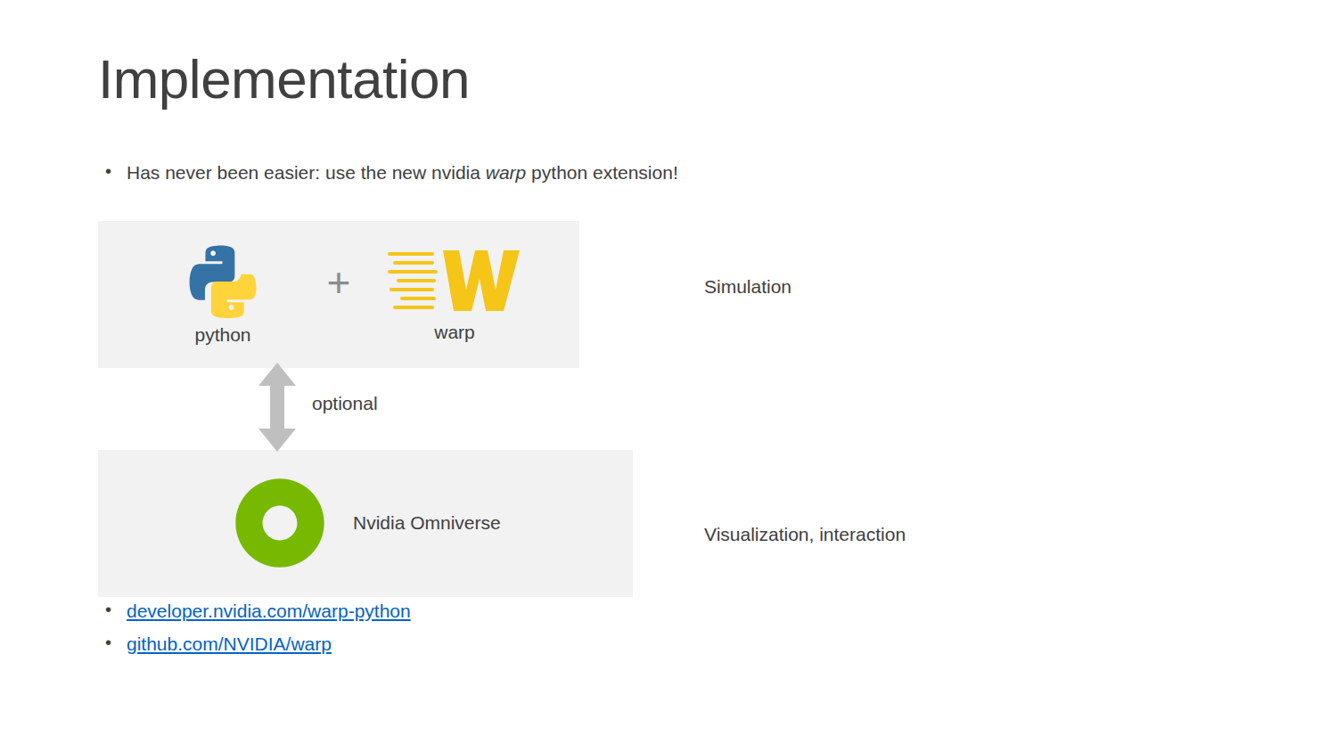Implementation
Has never been easier: use the new nvidia warp python extension!
python
+
warp
optional
Nvidia Omniverse
Simulation
Visualization, interaction
developer.nvidia.com/warp-python
github.com/NVIDIA/warp